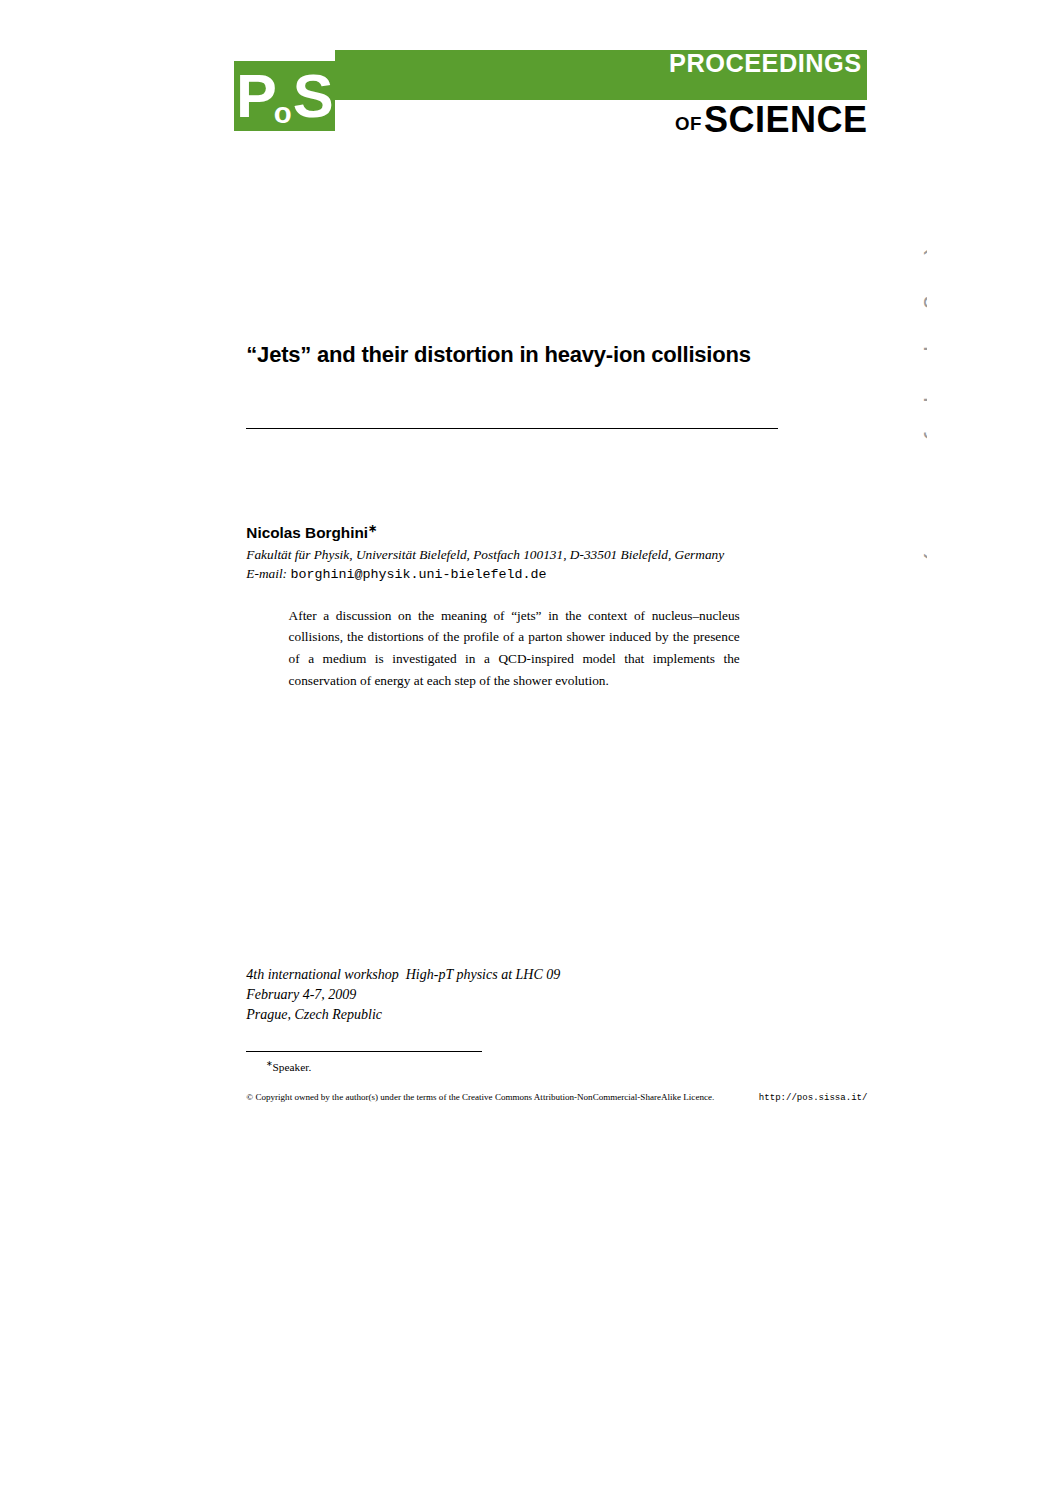PoS
PROCEEDINGS
OFSCIENCE
PoS(High-pT physics09)017
“Jets” and their distortion in heavy-ion collisions
Nicolas Borghini∗
Fakultät für Physik, Universität Bielefeld, Postfach 100131, D-33501 Bielefeld, Germany
E-mail: borghini@physik.uni-bielefeld.de
After a discussion on the meaning of “jets” in the context of nucleus–nucleus collisions, the distortions of the profile of a parton shower induced by the presence of a medium is investigated in a QCD-inspired model that implements the conservation of energy at each step of the shower evolution.
4th international workshop High-pT physics at LHC 09
February 4-7, 2009
Prague, Czech Republic
∗Speaker.
http://pos.sissa.it/ © Copyright owned by the author(s) under the terms of the Creative Commons Attribution-NonCommercial-ShareAlike Licence.